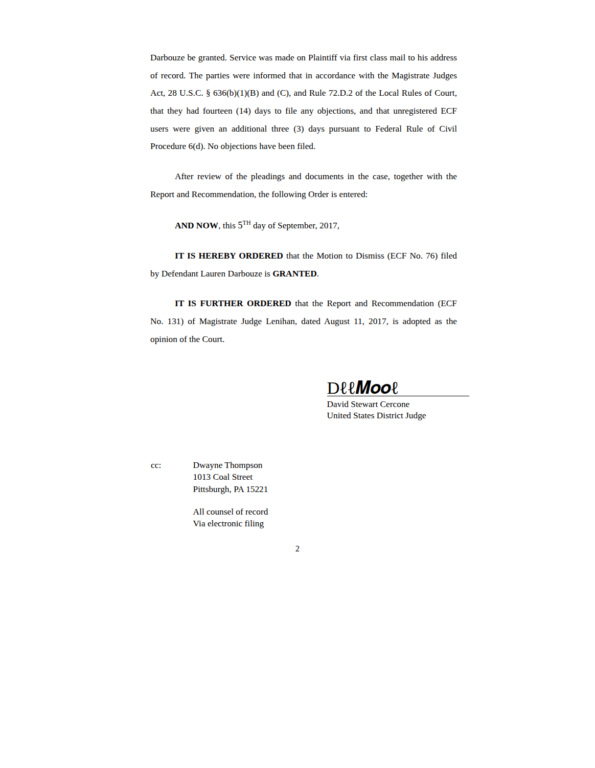Darbouze be granted. Service was made on Plaintiff via first class mail to his address of record. The parties were informed that in accordance with the Magistrate Judges Act, 28 U.S.C. § 636(b)(1)(B) and (C), and Rule 72.D.2 of the Local Rules of Court, that they had fourteen (14) days to file any objections, and that unregistered ECF users were given an additional three (3) days pursuant to Federal Rule of Civil Procedure 6(d). No objections have been filed.
After review of the pleadings and documents in the case, together with the Report and Recommendation, the following Order is entered:
AND NOW, this 5TH day of September, 2017,
IT IS HEREBY ORDERED that the Motion to Dismiss (ECF No. 76) filed by Defendant Lauren Darbouze is GRANTED.
IT IS FURTHER ORDERED that the Report and Recommendation (ECF No. 131) of Magistrate Judge Lenihan, dated August 11, 2017, is adopted as the opinion of the Court.
Dℓℓ𝑴𝒐𝒐ℓ
David Stewart Cercone
United States District Judge
| cc: | Dwayne Thompson 1013 Coal Street Pittsburgh, PA 15221 All counsel of record Via electronic filing |
2